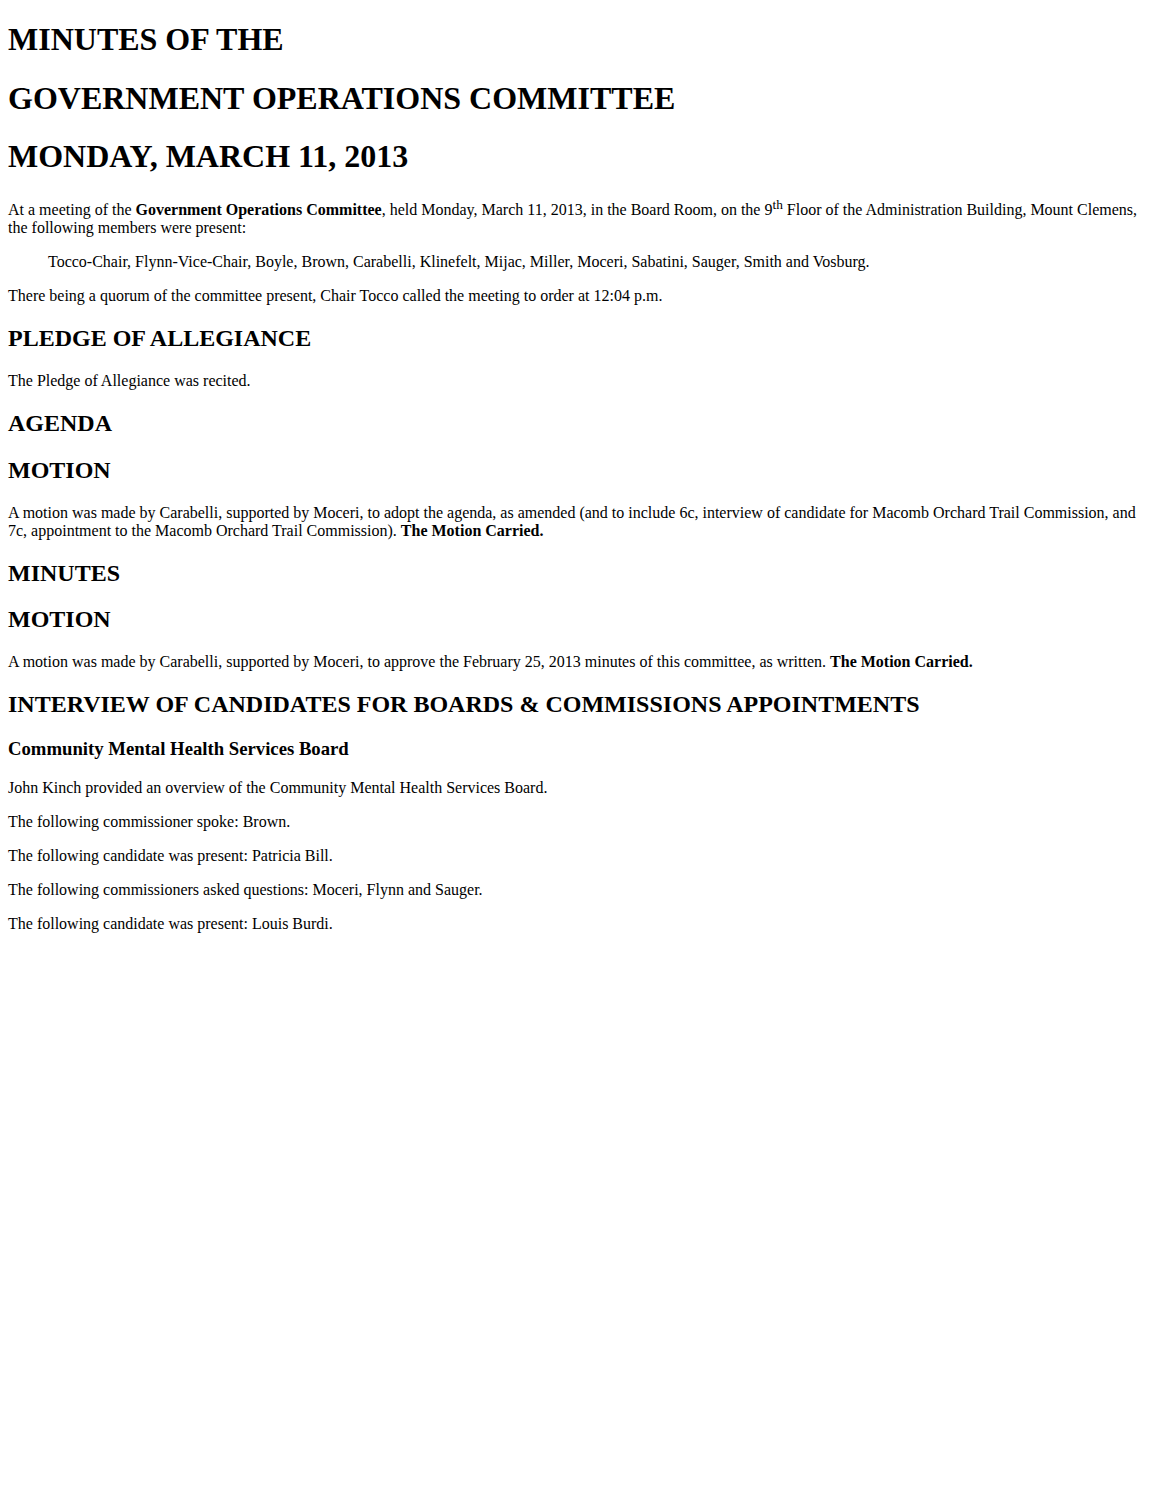MINUTES OF THE
GOVERNMENT OPERATIONS COMMITTEE
MONDAY, MARCH 11, 2013
At a meeting of the Government Operations Committee, held Monday, March 11, 2013, in the Board Room, on the 9th Floor of the Administration Building, Mount Clemens, the following members were present:
Tocco-Chair, Flynn-Vice-Chair, Boyle, Brown, Carabelli, Klinefelt, Mijac, Miller, Moceri, Sabatini, Sauger, Smith and Vosburg.
There being a quorum of the committee present, Chair Tocco called the meeting to order at 12:04 p.m.
PLEDGE OF ALLEGIANCE
The Pledge of Allegiance was recited.
AGENDA
MOTION
A motion was made by Carabelli, supported by Moceri, to adopt the agenda, as amended (and to include 6c, interview of candidate for Macomb Orchard Trail Commission, and 7c, appointment to the Macomb Orchard Trail Commission). The Motion Carried.
MINUTES
MOTION
A motion was made by Carabelli, supported by Moceri, to approve the February 25, 2013 minutes of this committee, as written. The Motion Carried.
INTERVIEW OF CANDIDATES FOR BOARDS & COMMISSIONS APPOINTMENTS
Community Mental Health Services Board
John Kinch provided an overview of the Community Mental Health Services Board.
The following commissioner spoke: Brown.
The following candidate was present: Patricia Bill.
The following commissioners asked questions: Moceri, Flynn and Sauger.
The following candidate was present: Louis Burdi.